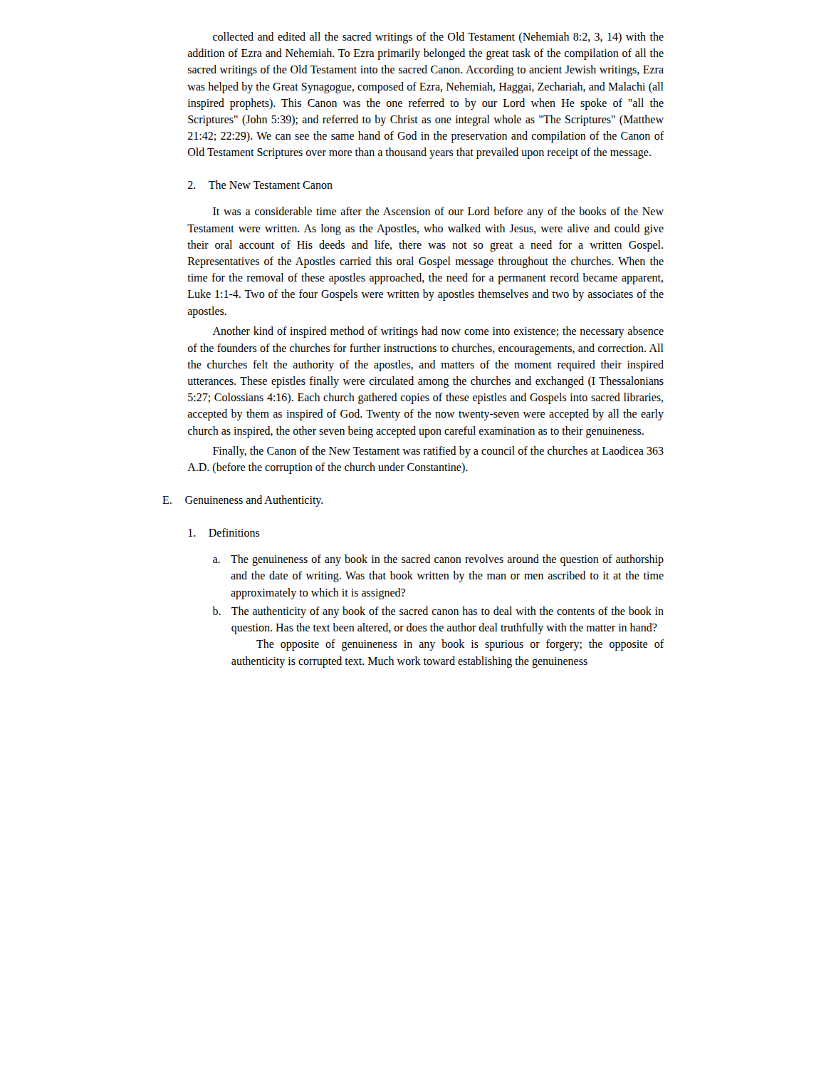collected and edited all the sacred writings of the Old Testament (Nehemiah 8:2, 3, 14) with the addition of Ezra and Nehemiah. To Ezra primarily belonged the great task of the compilation of all the sacred writings of the Old Testament into the sacred Canon. According to ancient Jewish writings, Ezra was helped by the Great Synagogue, composed of Ezra, Nehemiah, Haggai, Zechariah, and Malachi (all inspired prophets). This Canon was the one referred to by our Lord when He spoke of "all the Scriptures" (John 5:39); and referred to by Christ as one integral whole as "The Scriptures" (Matthew 21:42; 22:29). We can see the same hand of God in the preservation and compilation of the Canon of Old Testament Scriptures over more than a thousand years that prevailed upon receipt of the message.
2. The New Testament Canon
It was a considerable time after the Ascension of our Lord before any of the books of the New Testament were written. As long as the Apostles, who walked with Jesus, were alive and could give their oral account of His deeds and life, there was not so great a need for a written Gospel. Representatives of the Apostles carried this oral Gospel message throughout the churches. When the time for the removal of these apostles approached, the need for a permanent record became apparent, Luke 1:1-4. Two of the four Gospels were written by apostles themselves and two by associates of the apostles.
Another kind of inspired method of writings had now come into existence; the necessary absence of the founders of the churches for further instructions to churches, encouragements, and correction. All the churches felt the authority of the apostles, and matters of the moment required their inspired utterances. These epistles finally were circulated among the churches and exchanged (I Thessalonians 5:27; Colossians 4:16). Each church gathered copies of these epistles and Gospels into sacred libraries, accepted by them as inspired of God. Twenty of the now twenty-seven were accepted by all the early church as inspired, the other seven being accepted upon careful examination as to their genuineness.
Finally, the Canon of the New Testament was ratified by a council of the churches at Laodicea 363 A.D. (before the corruption of the church under Constantine).
E. Genuineness and Authenticity.
1. Definitions
a.
The genuineness of any book in the sacred canon revolves around the question of authorship and the date of writing. Was that book written by the man or men ascribed to it at the time approximately to which it is assigned?
b.
The authenticity of any book of the sacred canon has to deal with the contents of the book in question. Has the text been altered, or does the author deal truthfully with the matter in hand?
The opposite of genuineness in any book is spurious or forgery; the opposite of authenticity is corrupted text. Much work toward establishing the genuineness